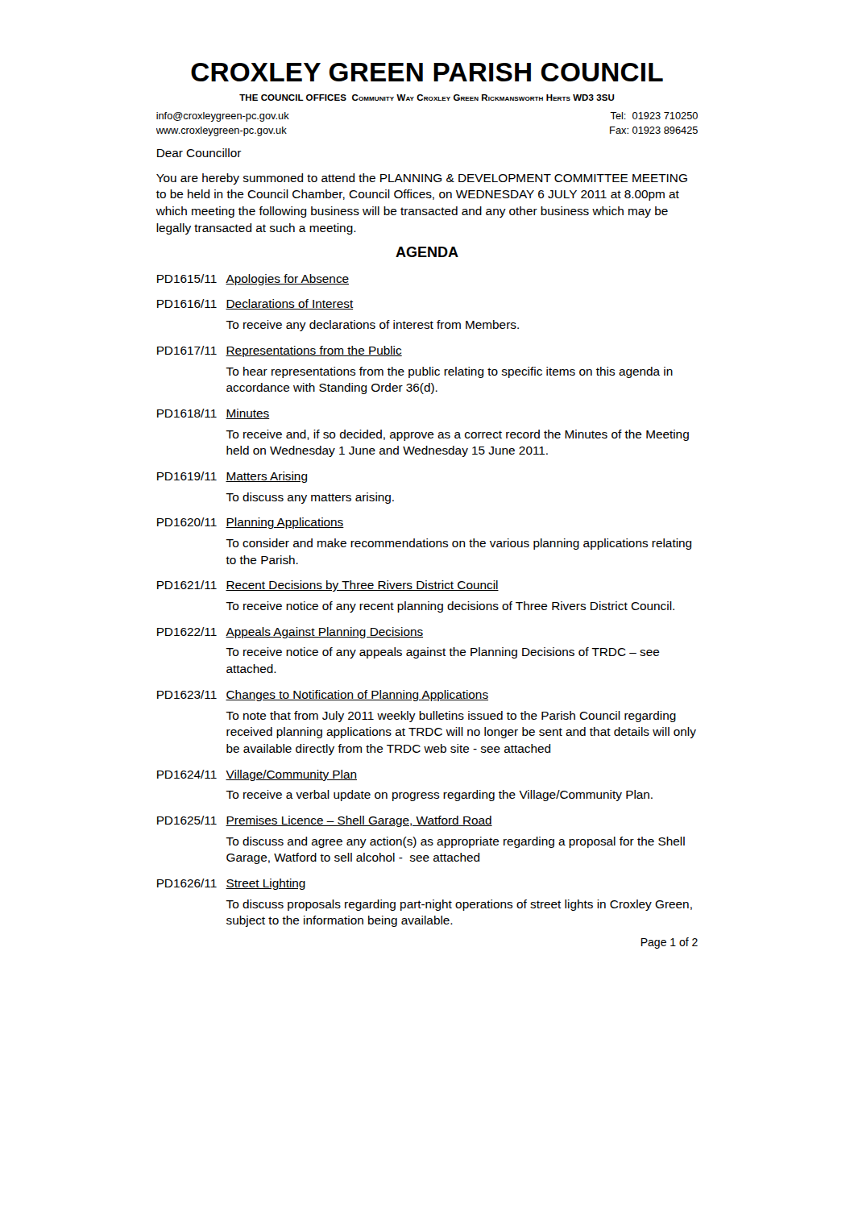CROXLEY GREEN PARISH COUNCIL
THE COUNCIL OFFICES Community Way Croxley Green Rickmansworth Herts WD3 3SU
info@croxleygreen-pc.gov.uk
www.croxleygreen-pc.gov.uk
Tel: 01923 710250
Fax: 01923 896425
Dear Councillor
You are hereby summoned to attend the PLANNING & DEVELOPMENT COMMITTEE MEETING to be held in the Council Chamber, Council Offices, on WEDNESDAY 6 JULY 2011 at 8.00pm at which meeting the following business will be transacted and any other business which may be legally transacted at such a meeting.
AGENDA
| PD1615/11 | Apologies for Absence |
| PD1616/11 | Declarations of Interest To receive any declarations of interest from Members. |
| PD1617/11 | Representations from the Public To hear representations from the public relating to specific items on this agenda in accordance with Standing Order 36(d). |
| PD1618/11 | Minutes To receive and, if so decided, approve as a correct record the Minutes of the Meeting held on Wednesday 1 June and Wednesday 15 June 2011. |
| PD1619/11 | Matters Arising To discuss any matters arising. |
| PD1620/11 | Planning Applications To consider and make recommendations on the various planning applications relating to the Parish. |
| PD1621/11 | Recent Decisions by Three Rivers District Council To receive notice of any recent planning decisions of Three Rivers District Council. |
| PD1622/11 | Appeals Against Planning Decisions To receive notice of any appeals against the Planning Decisions of TRDC – see attached. |
| PD1623/11 | Changes to Notification of Planning Applications To note that from July 2011 weekly bulletins issued to the Parish Council regarding received planning applications at TRDC will no longer be sent and that details will only be available directly from the TRDC web site - see attached |
| PD1624/11 | Village/Community Plan To receive a verbal update on progress regarding the Village/Community Plan. |
| PD1625/11 | Premises Licence – Shell Garage, Watford Road To discuss and agree any action(s) as appropriate regarding a proposal for the Shell Garage, Watford to sell alcohol - see attached |
| PD1626/11 | Street Lighting To discuss proposals regarding part-night operations of street lights in Croxley Green, subject to the information being available. |
Page 1 of 2